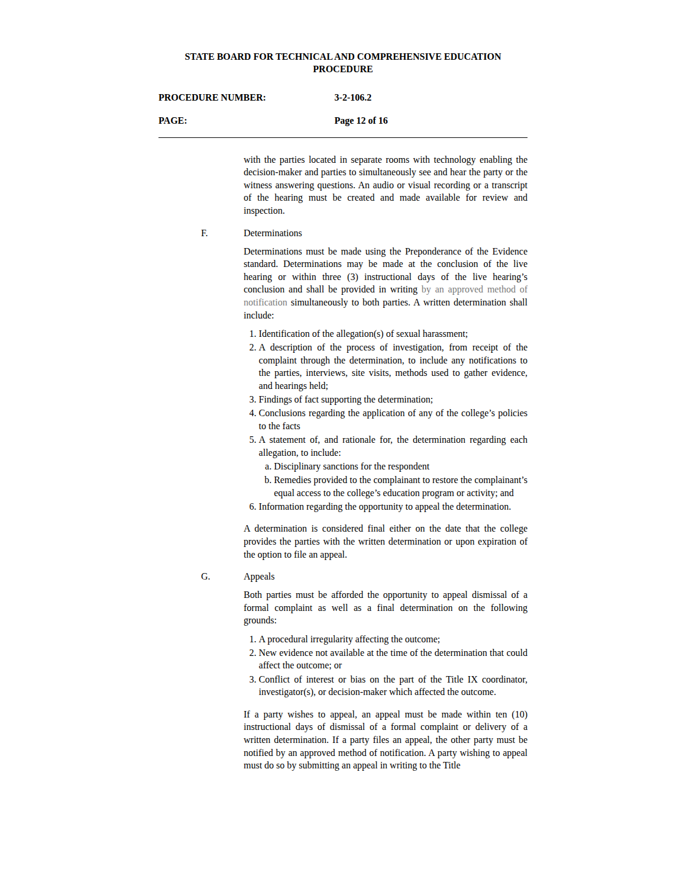State Board for Technical and Comprehensive Education
Procedure
PROCEDURE NUMBER:
3-2-106.2
PAGE:
Page 12 of 16
with the parties located in separate rooms with technology enabling the decision-maker and parties to simultaneously see and hear the party or the witness answering questions. An audio or visual recording or a transcript of the hearing must be created and made available for review and inspection.
F.
Determinations
Determinations must be made using the Preponderance of the Evidence standard. Determinations may be made at the conclusion of the live hearing or within three (3) instructional days of the live hearing’s conclusion and shall be provided in writing by an approved method of notification simultaneously to both parties. A written determination shall include:
Identification of the allegation(s) of sexual harassment;
A description of the process of investigation, from receipt of the complaint through the determination, to include any notifications to the parties, interviews, site visits, methods used to gather evidence, and hearings held;
Findings of fact supporting the determination;
Conclusions regarding the application of any of the college’s policies to the facts
A statement of, and rationale for, the determination regarding each allegation, to include:
Disciplinary sanctions for the respondent
Remedies provided to the complainant to restore the complainant’s equal access to the college’s education program or activity; and
Information regarding the opportunity to appeal the determination.
A determination is considered final either on the date that the college provides the parties with the written determination or upon expiration of the option to file an appeal.
G.
Appeals
Both parties must be afforded the opportunity to appeal dismissal of a formal complaint as well as a final determination on the following grounds:
A procedural irregularity affecting the outcome;
New evidence not available at the time of the determination that could affect the outcome; or
Conflict of interest or bias on the part of the Title IX coordinator, investigator(s), or decision-maker which affected the outcome.
If a party wishes to appeal, an appeal must be made within ten (10) instructional days of dismissal of a formal complaint or delivery of a written determination. If a party files an appeal, the other party must be notified by an approved method of notification. A party wishing to appeal must do so by submitting an appeal in writing to the Title